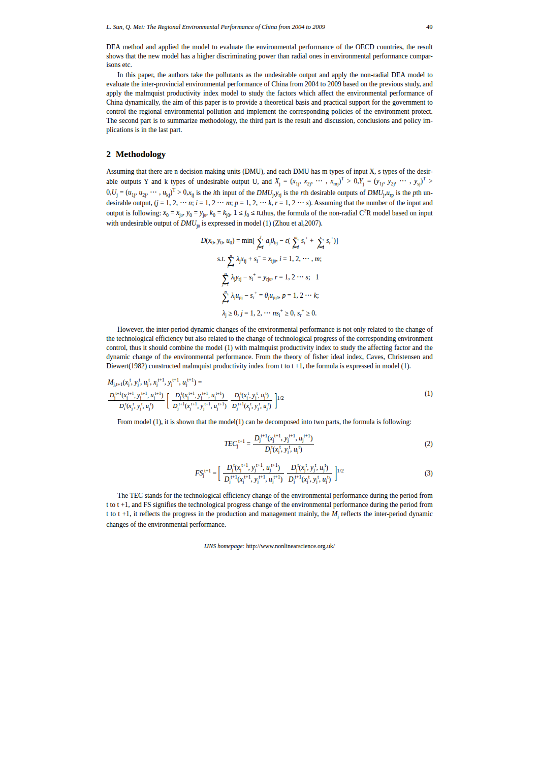L. Sun, Q. Mei: The Regional Environmental Performance of China from 2004 to 2009 49
DEA method and applied the model to evaluate the environmental performance of the OECD countries, the result shows that the new model has a higher discriminating power than radial ones in environmental performance comparisons etc.
In this paper, the authors take the pollutants as the undesirable output and apply the non-radial DEA model to evaluate the inter-provincial environmental performance of China from 2004 to 2009 based on the previous study, and apply the malmquist productivity index model to study the factors which affect the environmental performance of China dynamically, the aim of this paper is to provide a theoretical basis and practical support for the government to control the regional environmental pollution and implement the corresponding policies of the environment protect. The second part is to summarize methodology, the third part is the result and discussion, conclusions and policy implications is in the last part.
2 Methodology
Assuming that there are n decision making units (DMU), and each DMU has m types of input X, s types of the desirable outputs Y and k types of undesirable output U, and Xj = (x 1j, x 2j, ⋯ , xmj)T > 0, Yj = (y 1j, y 2j, ⋯ , ysj)T > 0,Uj = (u 1j, u 2j, ⋯ , ukj)T > 0, xij is the ith input of the DMU j,yrj is the rth desirable outputs of DMU j,urp is the pth undesirable output, (j = 1, 2, ⋯ n; i = 1, 2 ⋯ m; p = 1, 2, ⋯ k, r = 1, 2 ⋯ s). Assuming that the number of the input and output is following: x 0 = xj0, y 0 = yj0, k 0 = kj0, 1 ≤ j 0 ≤ n, thus, the formula of the non-radial C2 R model based on input with undesirable output of DMU j0 is expressed in model (1) (Zhou et al,2007).
D(x 0, y 0, u 0) = min[∑Jj=1 ajθbj − ε(∑mi=1 si+ + ∑sr=1 sr+)]
s.t.∑nj=1 λjxij + si− = xij0, i = 1, 2, ⋯ , m;
∑nj=1 λjyrj − si+ = yrj0, r = 1, 2 ⋯ s; 1
∑nj=1 λjupj − sr+ = θjupj0, p = 1, 2 ⋯ k;
λj ≥ 0, j = 1, 2, ⋯ nsi+ ≥ 0, sr+ ≥ 0.
However, the inter-period dynamic changes of the environmental performance is not only related to the change of the technological efficiency but also related to the change of technological progress of the corresponding environment control, thus it should combine the model (1) with malmquist productivity index to study the affecting factor and the dynamic change of the environmental performance. From the theory of fisher ideal index, Caves, Christensen and Diewert(1982) constructed malmquist productivity index from t to t +1, the formula is expressed in model (1).
Mj,t+1(xjt, yjt, ujt, xjt+1, yjt+1, ujt+1) =
Djt+1(xjt+1, yjt+1, ujt+1) Dtt(xjt, yjt, ujt) [ Djt(xjt+1, yjt+1, ujt+1) Djt+1(xjt+1, yjt+1, ujt+1) Djt(xjt, yjt, ujt) Djt+1(xjt, yjt, ujt) ] 1/2 (1)
From model (1), it is shown that the model(1) can be decomposed into two parts, the formula is following:
TEC jt+1 = Djt+1(xjt+1, yjt+1, ujt+1) Djt(xjt, yjt, ujt) (2)
FS jt+1 = [ Djt(xjt+1, yjt+1, ujt+1) Djt+1(xjt+1, yjt+1, ujt+1) Djt(xjt, yjt, ujt) Djt+1(xjt, yjt, ujt) ] 1/2 (3)
The TEC stands for the technological efficiency change of the environmental performance during the period from t to t +1, and FS signifies the technological progress change of the environmental performance during the period from t to t +1, it reflects the progress in the production and management mainly, the Mj reflects the inter-period dynamic changes of the environmental performance.
IJNS homepage: http://www.nonlinearscience.org.uk/